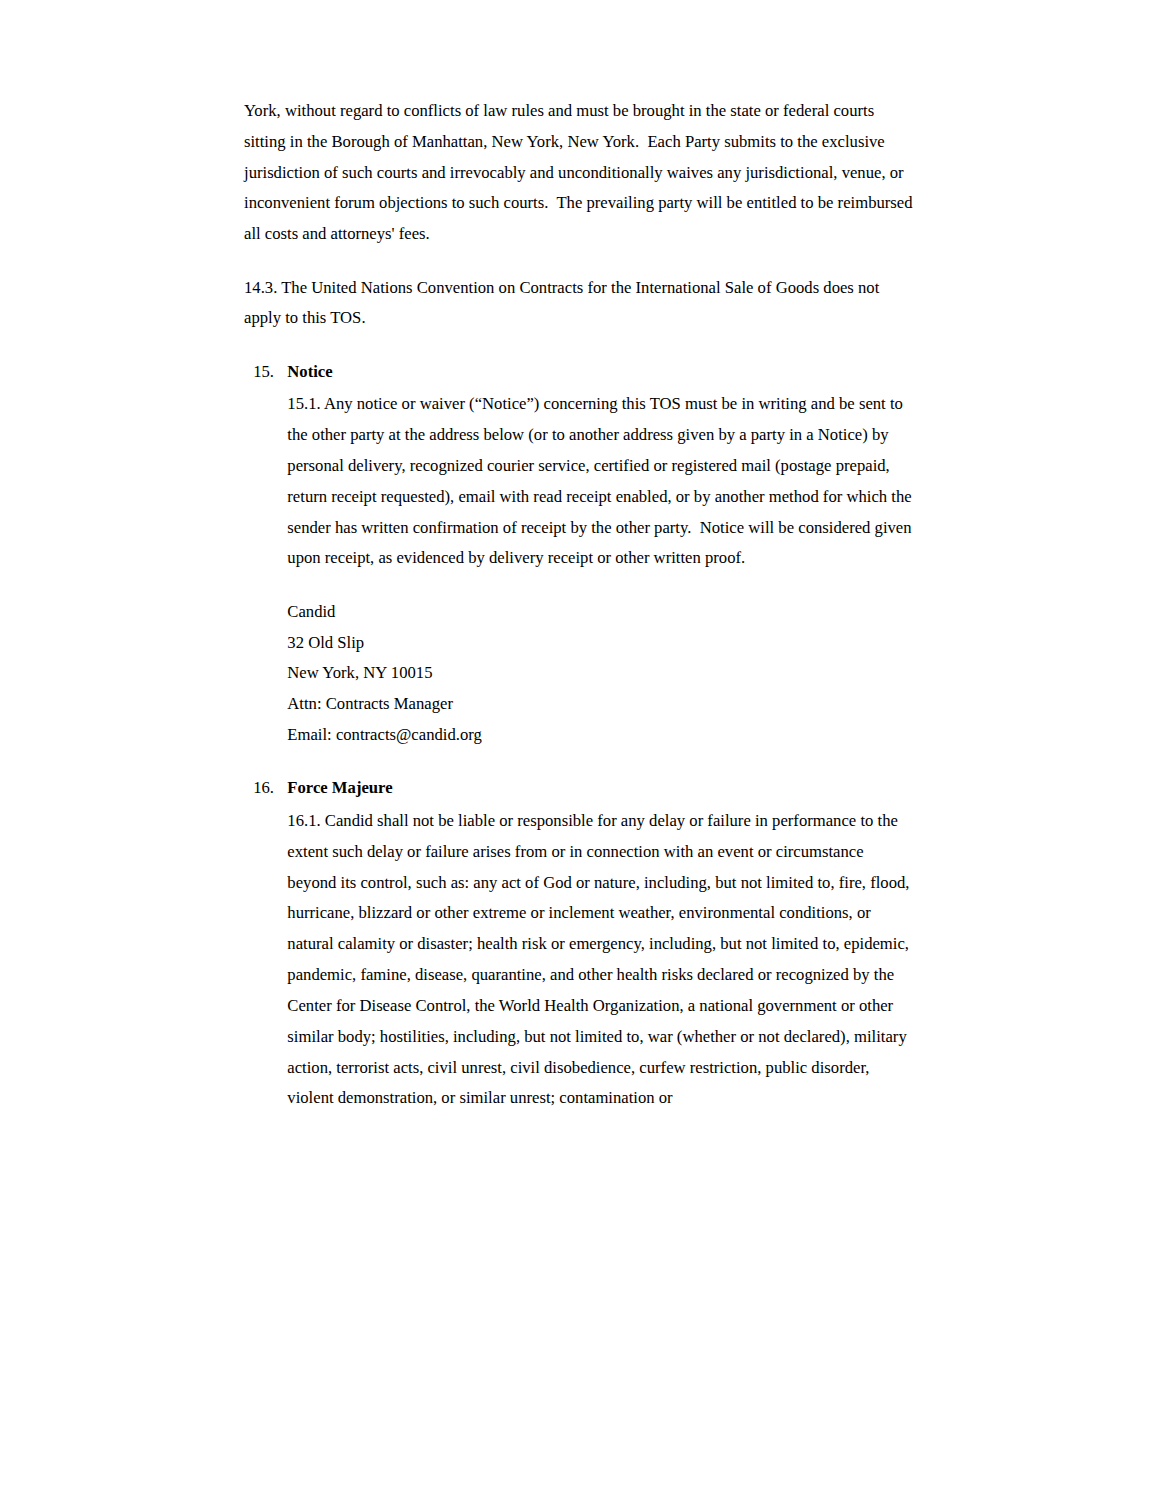York, without regard to conflicts of law rules and must be brought in the state or federal courts sitting in the Borough of Manhattan, New York, New York. Each Party submits to the exclusive jurisdiction of such courts and irrevocably and unconditionally waives any jurisdictional, venue, or inconvenient forum objections to such courts. The prevailing party will be entitled to be reimbursed all costs and attorneys' fees.
14.3. The United Nations Convention on Contracts for the International Sale of Goods does not apply to this TOS.
15. Notice
15.1. Any notice or waiver (“Notice”) concerning this TOS must be in writing and be sent to the other party at the address below (or to another address given by a party in a Notice) by personal delivery, recognized courier service, certified or registered mail (postage prepaid, return receipt requested), email with read receipt enabled, or by another method for which the sender has written confirmation of receipt by the other party. Notice will be considered given upon receipt, as evidenced by delivery receipt or other written proof.
Candid
32 Old Slip
New York, NY 10015
Attn: Contracts Manager
Email: contracts@candid.org
16. Force Majeure
16.1. Candid shall not be liable or responsible for any delay or failure in performance to the extent such delay or failure arises from or in connection with an event or circumstance beyond its control, such as: any act of God or nature, including, but not limited to, fire, flood, hurricane, blizzard or other extreme or inclement weather, environmental conditions, or natural calamity or disaster; health risk or emergency, including, but not limited to, epidemic, pandemic, famine, disease, quarantine, and other health risks declared or recognized by the Center for Disease Control, the World Health Organization, a national government or other similar body; hostilities, including, but not limited to, war (whether or not declared), military action, terrorist acts, civil unrest, civil disobedience, curfew restriction, public disorder, violent demonstration, or similar unrest; contamination or